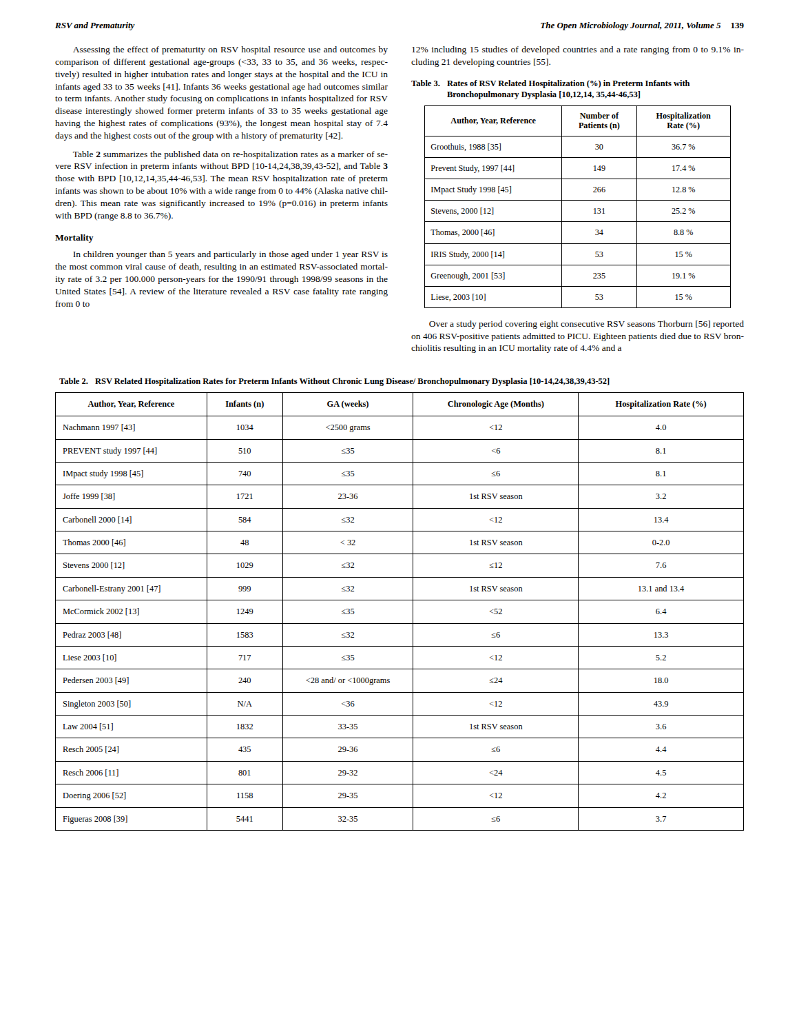RSV and Prematurity
The Open Microbiology Journal, 2011, Volume 5139
Assessing the effect of prematurity on RSV hospital resource use and outcomes by comparison of different gestational age-groups (<33, 33 to 35, and 36 weeks, respectively) resulted in higher intubation rates and longer stays at the hospital and the ICU in infants aged 33 to 35 weeks [41]. Infants 36 weeks gestational age had outcomes similar to term infants. Another study focusing on complications in infants hospitalized for RSV disease interestingly showed former preterm infants of 33 to 35 weeks gestational age having the highest rates of complications (93%), the longest mean hospital stay of 7.4 days and the highest costs out of the group with a history of prematurity [42].
Table 2 summarizes the published data on re-hospitalization rates as a marker of severe RSV infection in preterm infants without BPD [10-14,24,38,39,43-52], and Table 3 those with BPD [10,12,14,35,44-46,53]. The mean RSV hospitalization rate of preterm infants was shown to be about 10% with a wide range from 0 to 44% (Alaska native children). This mean rate was significantly increased to 19% (p=0.016) in preterm infants with BPD (range 8.8 to 36.7%).
Mortality
In children younger than 5 years and particularly in those aged under 1 year RSV is the most common viral cause of death, resulting in an estimated RSV-associated mortality rate of 3.2 per 100.000 person-years for the 1990/91 through 1998/99 seasons in the United States [54]. A review of the literature revealed a RSV case fatality rate ranging from 0 to
12% including 15 studies of developed countries and a rate ranging from 0 to 9.1% including 21 developing countries [55].
Table 3.
Rates of RSV Related Hospitalization (%) in Preterm Infants with Bronchopulmonary Dysplasia [10,12,14, 35,44-46,53]
| Author, Year, Reference | Number of Patients (n) | Hospitalization Rate (%) |
| --- | --- | --- |
| Groothuis, 1988 [35] | 30 | 36.7 % |
| Prevent Study, 1997 [44] | 149 | 17.4 % |
| IMpact Study 1998 [45] | 266 | 12.8 % |
| Stevens, 2000 [12] | 131 | 25.2 % |
| Thomas, 2000 [46] | 34 | 8.8 % |
| IRIS Study, 2000 [14] | 53 | 15 % |
| Greenough, 2001 [53] | 235 | 19.1 % |
| Liese, 2003 [10] | 53 | 15 % |
Over a study period covering eight consecutive RSV seasons Thorburn [56] reported on 406 RSV-positive patients admitted to PICU. Eighteen patients died due to RSV bronchiolitis resulting in an ICU mortality rate of 4.4% and a
Table 2.
RSV Related Hospitalization Rates for Preterm Infants Without Chronic Lung Disease/ Bronchopulmonary Dysplasia [10-14,24,38,39,43-52]
| Author, Year, Reference | Infants (n) | GA (weeks) | Chronologic Age (Months) | Hospitalization Rate (%) |
| --- | --- | --- | --- | --- |
| Nachmann 1997 [43] | 1034 | <2500 grams | <12 | 4.0 |
| PREVENT study 1997 [44] | 510 | ≤35 | <6 | 8.1 |
| IMpact study 1998 [45] | 740 | ≤35 | ≤6 | 8.1 |
| Joffe 1999 [38] | 1721 | 23-36 | 1st RSV season | 3.2 |
| Carbonell 2000 [14] | 584 | ≤32 | <12 | 13.4 |
| Thomas 2000 [46] | 48 | < 32 | 1st RSV season | 0-2.0 |
| Stevens 2000 [12] | 1029 | ≤32 | ≤12 | 7.6 |
| Carbonell-Estrany 2001 [47] | 999 | ≤32 | 1st RSV season | 13.1 and 13.4 |
| McCormick 2002 [13] | 1249 | ≤35 | <52 | 6.4 |
| Pedraz 2003 [48] | 1583 | ≤32 | ≤6 | 13.3 |
| Liese 2003 [10] | 717 | ≤35 | <12 | 5.2 |
| Pedersen 2003 [49] | 240 | <28 and/ or <1000grams | ≤24 | 18.0 |
| Singleton 2003 [50] | N/A | <36 | <12 | 43.9 |
| Law 2004 [51] | 1832 | 33-35 | 1st RSV season | 3.6 |
| Resch 2005 [24] | 435 | 29-36 | ≤6 | 4.4 |
| Resch 2006 [11] | 801 | 29-32 | <24 | 4.5 |
| Doering 2006 [52] | 1158 | 29-35 | <12 | 4.2 |
| Figueras 2008 [39] | 5441 | 32-35 | ≤6 | 3.7 |